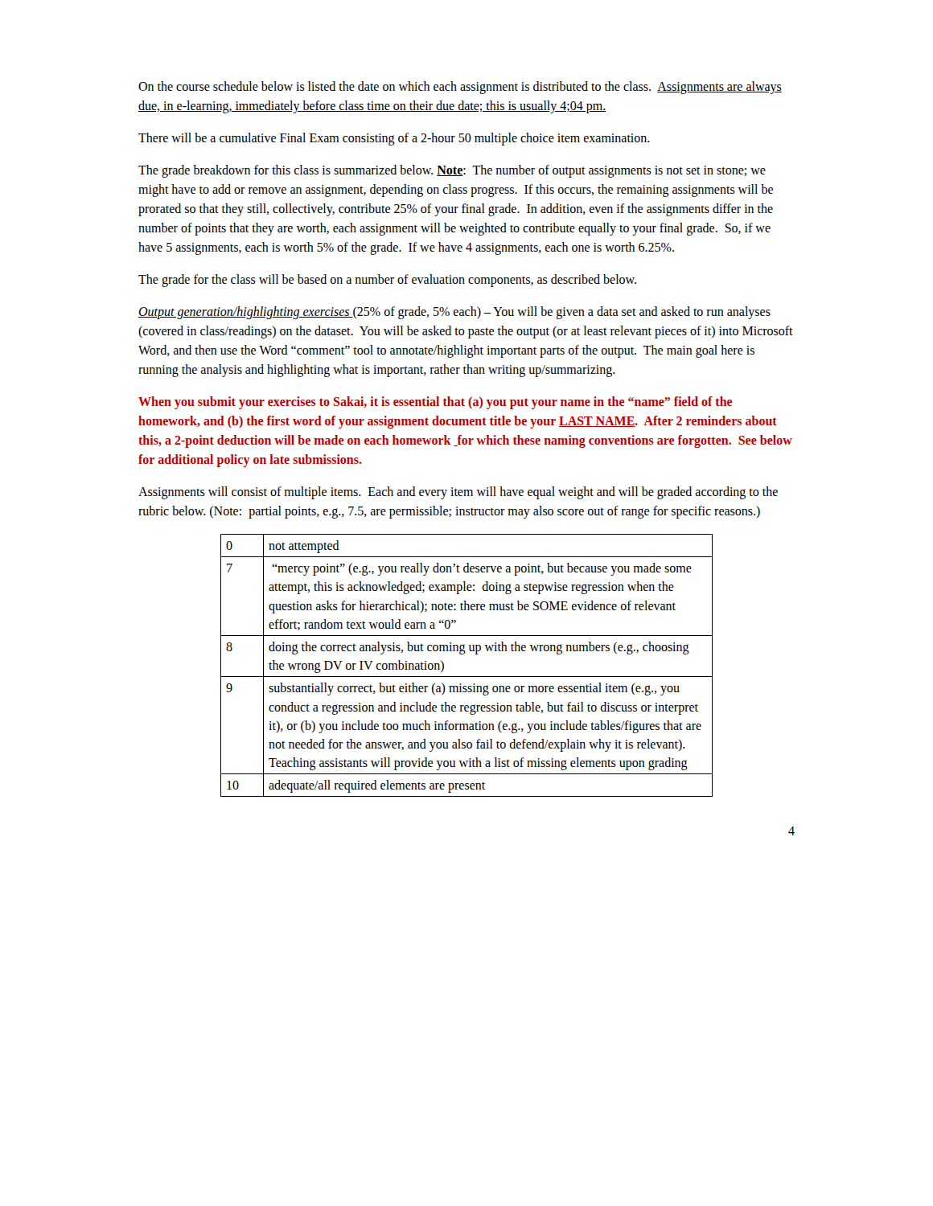On the course schedule below is listed the date on which each assignment is distributed to the class. Assignments are always due, in e-learning, immediately before class time on their due date; this is usually 4;04 pm.
There will be a cumulative Final Exam consisting of a 2-hour 50 multiple choice item examination.
The grade breakdown for this class is summarized below. Note: The number of output assignments is not set in stone; we might have to add or remove an assignment, depending on class progress. If this occurs, the remaining assignments will be prorated so that they still, collectively, contribute 25% of your final grade. In addition, even if the assignments differ in the number of points that they are worth, each assignment will be weighted to contribute equally to your final grade. So, if we have 5 assignments, each is worth 5% of the grade. If we have 4 assignments, each one is worth 6.25%.
The grade for the class will be based on a number of evaluation components, as described below.
Output generation/highlighting exercises (25% of grade, 5% each) – You will be given a data set and asked to run analyses (covered in class/readings) on the dataset. You will be asked to paste the output (or at least relevant pieces of it) into Microsoft Word, and then use the Word “comment” tool to annotate/highlight important parts of the output. The main goal here is running the analysis and highlighting what is important, rather than writing up/summarizing.
When you submit your exercises to Sakai, it is essential that (a) you put your name in the “name” field of the homework, and (b) the first word of your assignment document title be your LAST NAME. After 2 reminders about this, a 2-point deduction will be made on each homework for which these naming conventions are forgotten. See below for additional policy on late submissions.
Assignments will consist of multiple items. Each and every item will have equal weight and will be graded according to the rubric below. (Note: partial points, e.g., 7.5, are permissible; instructor may also score out of range for specific reasons.)
| 0 | not attempted |
| 7 | “mercy point” (e.g., you really don’t deserve a point, but because you made some attempt, this is acknowledged; example: doing a stepwise regression when the question asks for hierarchical); note: there must be SOME evidence of relevant effort; random text would earn a “0” |
| 8 | doing the correct analysis, but coming up with the wrong numbers (e.g., choosing the wrong DV or IV combination) |
| 9 | substantially correct, but either (a) missing one or more essential item (e.g., you conduct a regression and include the regression table, but fail to discuss or interpret it), or (b) you include too much information (e.g., you include tables/figures that are not needed for the answer, and you also fail to defend/explain why it is relevant). Teaching assistants will provide you with a list of missing elements upon grading |
| 10 | adequate/all required elements are present |
4